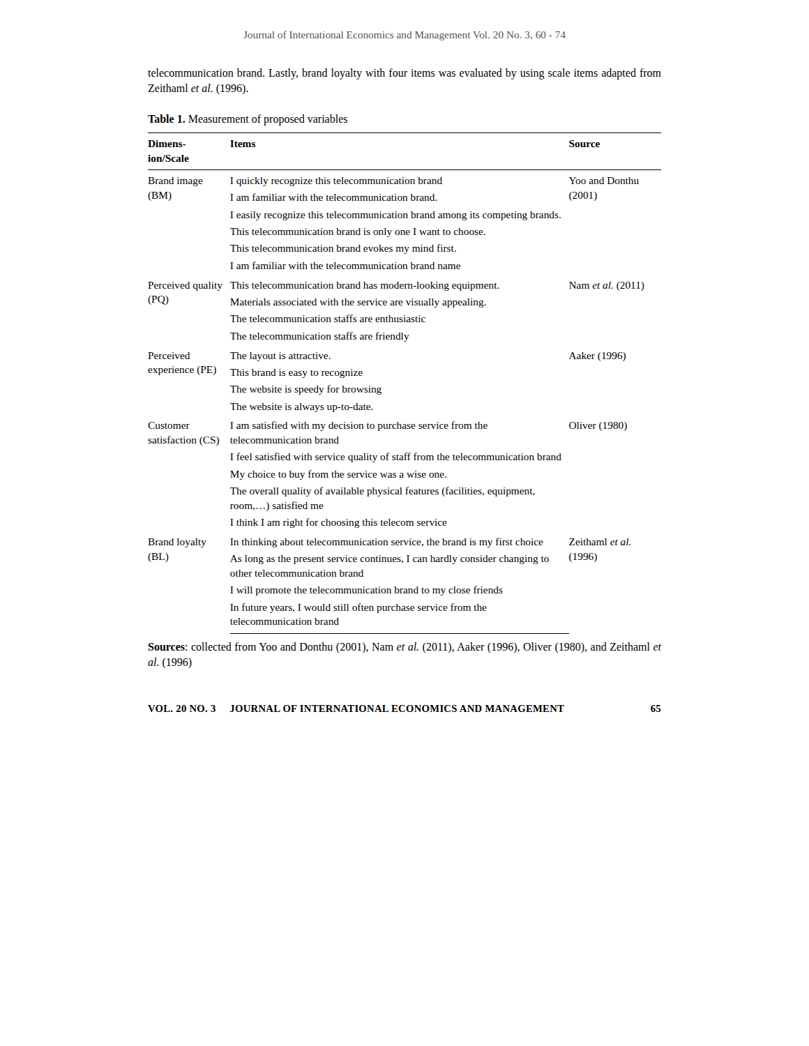Journal of International Economics and Management Vol. 20 No. 3, 60 - 74
telecommunication brand. Lastly, brand loyalty with four items was evaluated by using scale items adapted from Zeithaml et al. (1996).
Table 1. Measurement of proposed variables
| Dimens- ion/Scale | Items | Source |
| --- | --- | --- |
| Brand image (BM) | I quickly recognize this telecommunication brand | Yoo and Donthu (2001) |
| I am familiar with the telecommunication brand. |
| I easily recognize this telecommunication brand among its competing brands. |
| This telecommunication brand is only one I want to choose. |
| This telecommunication brand evokes my mind first. |
| I am familiar with the telecommunication brand name |
| Perceived quality (PQ) | This telecommunication brand has modern-looking equipment. | Nam et al. (2011) |
| Materials associated with the service are visually appealing. |
| The telecommunication staffs are enthusiastic |
| The telecommunication staffs are friendly |
| Perceived experience (PE) | The layout is attractive. | Aaker (1996) |
| This brand is easy to recognize |
| The website is speedy for browsing |
| The website is always up-to-date. |
| Customer satisfaction (CS) | I am satisfied with my decision to purchase service from the telecommunication brand | Oliver (1980) |
| I feel satisfied with service quality of staff from the telecommunication brand |
| My choice to buy from the service was a wise one. |
| The overall quality of available physical features (facilities, equipment, room,…) satisfied me |
| I think I am right for choosing this telecom service |
| Brand loyalty (BL) | In thinking about telecommunication service, the brand is my first choice | Zeithaml et al. (1996) |
| As long as the present service continues, I can hardly consider changing to other telecommunication brand |
| I will promote the telecommunication brand to my close friends |
| In future years, I would still often purchase service from the telecommunication brand |
Sources: collected from Yoo and Donthu (2001), Nam et al. (2011), Aaker (1996), Oliver (1980), and Zeithaml et al. (1996)
VOL. 20 NO. 3 JOURNAL OF INTERNATIONAL ECONOMICS AND MANAGEMENT 65